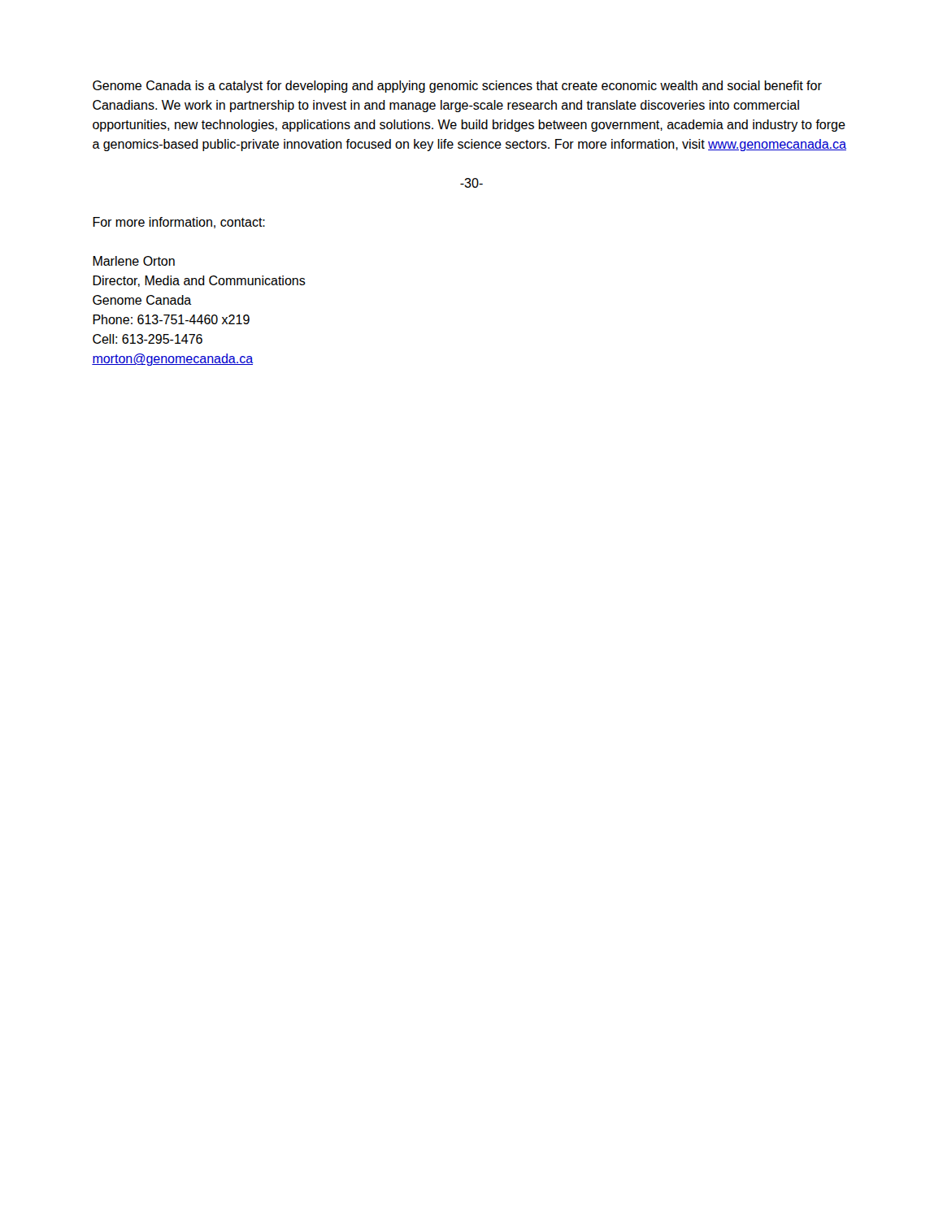Genome Canada is a catalyst for developing and applying genomic sciences that create economic wealth and social benefit for Canadians. We work in partnership to invest in and manage large-scale research and translate discoveries into commercial opportunities, new technologies, applications and solutions. We build bridges between government, academia and industry to forge a genomics-based public-private innovation focused on key life science sectors. For more information, visit www.genomecanada.ca
-30-
For more information, contact:
Marlene Orton
Director, Media and Communications
Genome Canada
Phone: 613-751-4460 x219
Cell: 613-295-1476
morton@genomecanada.ca